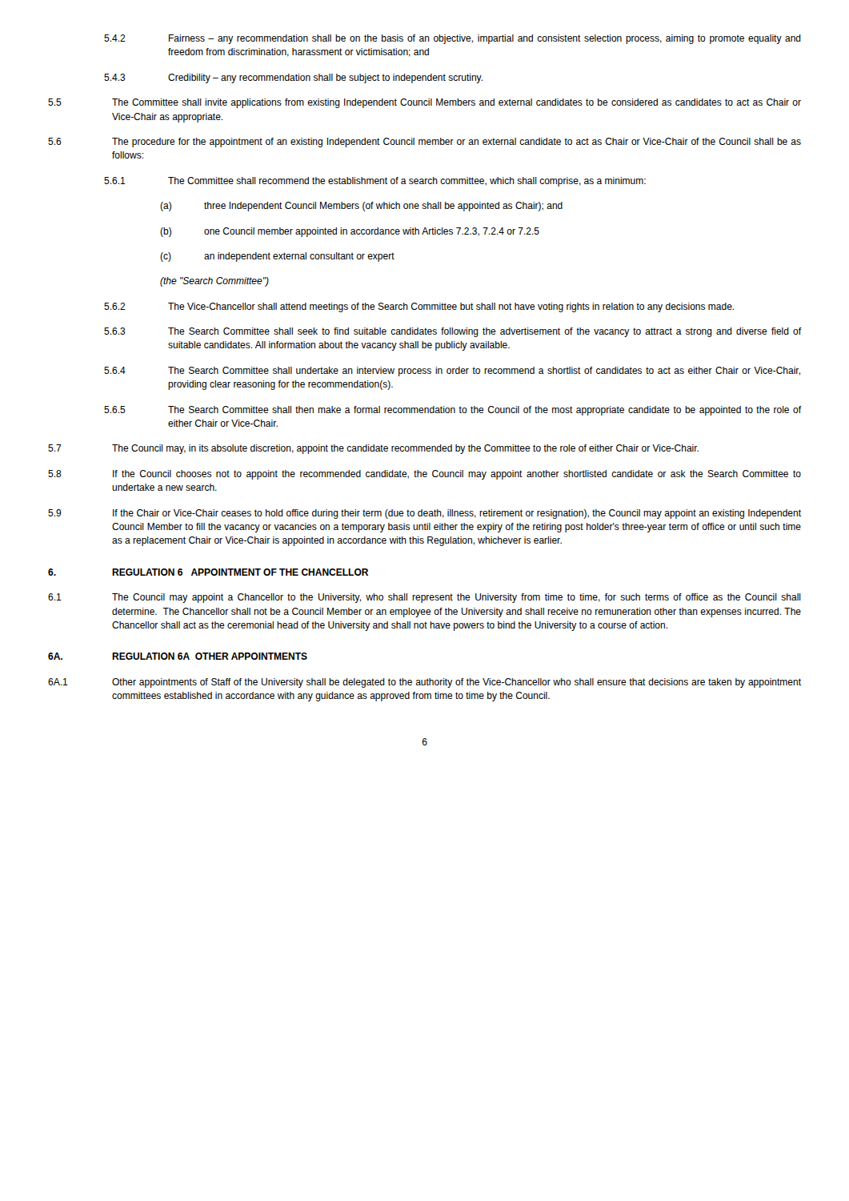5.4.2
Fairness – any recommendation shall be on the basis of an objective, impartial and consistent selection process, aiming to promote equality and freedom from discrimination, harassment or victimisation; and
5.4.3
Credibility – any recommendation shall be subject to independent scrutiny.
5.5
The Committee shall invite applications from existing Independent Council Members and external candidates to be considered as candidates to act as Chair or Vice-Chair as appropriate.
5.6
The procedure for the appointment of an existing Independent Council member or an external candidate to act as Chair or Vice-Chair of the Council shall be as follows:
5.6.1
The Committee shall recommend the establishment of a search committee, which shall comprise, as a minimum:
(a)
three Independent Council Members (of which one shall be appointed as Chair); and
(b)
one Council member appointed in accordance with Articles 7.2.3, 7.2.4 or 7.2.5
(c)
an independent external consultant or expert
(the "Search Committee")
5.6.2
The Vice-Chancellor shall attend meetings of the Search Committee but shall not have voting rights in relation to any decisions made.
5.6.3
The Search Committee shall seek to find suitable candidates following the advertisement of the vacancy to attract a strong and diverse field of suitable candidates. All information about the vacancy shall be publicly available.
5.6.4
The Search Committee shall undertake an interview process in order to recommend a shortlist of candidates to act as either Chair or Vice-Chair, providing clear reasoning for the recommendation(s).
5.6.5
The Search Committee shall then make a formal recommendation to the Council of the most appropriate candidate to be appointed to the role of either Chair or Vice-Chair.
5.7
The Council may, in its absolute discretion, appoint the candidate recommended by the Committee to the role of either Chair or Vice-Chair.
5.8
If the Council chooses not to appoint the recommended candidate, the Council may appoint another shortlisted candidate or ask the Search Committee to undertake a new search.
5.9
If the Chair or Vice-Chair ceases to hold office during their term (due to death, illness, retirement or resignation), the Council may appoint an existing Independent Council Member to fill the vacancy or vacancies on a temporary basis until either the expiry of the retiring post holder's three-year term of office or until such time as a replacement Chair or Vice-Chair is appointed in accordance with this Regulation, whichever is earlier.
6. REGULATION 6 APPOINTMENT OF THE CHANCELLOR
6.1
The Council may appoint a Chancellor to the University, who shall represent the University from time to time, for such terms of office as the Council shall determine. The Chancellor shall not be a Council Member or an employee of the University and shall receive no remuneration other than expenses incurred. The Chancellor shall act as the ceremonial head of the University and shall not have powers to bind the University to a course of action.
6A. REGULATION 6A OTHER APPOINTMENTS
6A.1
Other appointments of Staff of the University shall be delegated to the authority of the Vice-Chancellor who shall ensure that decisions are taken by appointment committees established in accordance with any guidance as approved from time to time by the Council.
6